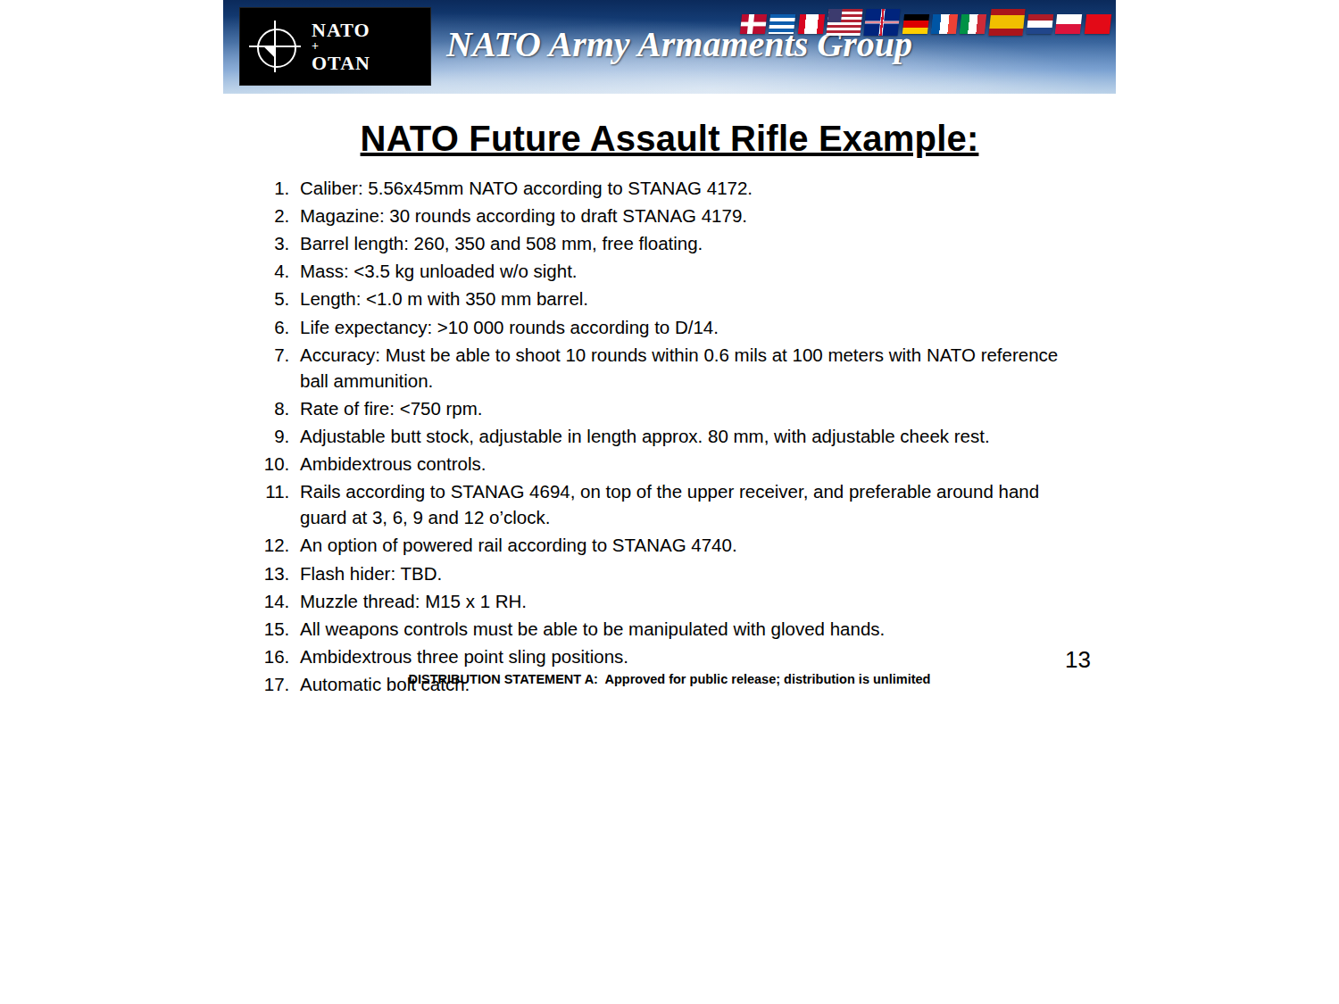NATO + OTAN
NATO Army Armaments Group
NATO Future Assault Rifle Example:
Caliber: 5.56x45mm NATO according to STANAG 4172.
Magazine: 30 rounds according to draft STANAG 4179.
Barrel length: 260, 350 and 508 mm, free floating.
Mass: <3.5 kg unloaded w/o sight.
Length: <1.0 m with 350 mm barrel.
Life expectancy: >10 000 rounds according to D/14.
Accuracy: Must be able to shoot 10 rounds within 0.6 mils at 100 meters with NATO reference ball ammunition.
Rate of fire: <750 rpm.
Adjustable butt stock, adjustable in length approx. 80 mm, with adjustable cheek rest.
Ambidextrous controls.
Rails according to STANAG 4694, on top of the upper receiver, and preferable around hand guard at 3, 6, 9 and 12 o’clock.
An option of powered rail according to STANAG 4740.
Flash hider: TBD.
Muzzle thread: M15 x 1 RH.
All weapons controls must be able to be manipulated with gloved hands.
Ambidextrous three point sling positions.
Automatic bolt catch.
13
DISTRIBUTION STATEMENT A: Approved for public release; distribution is unlimited